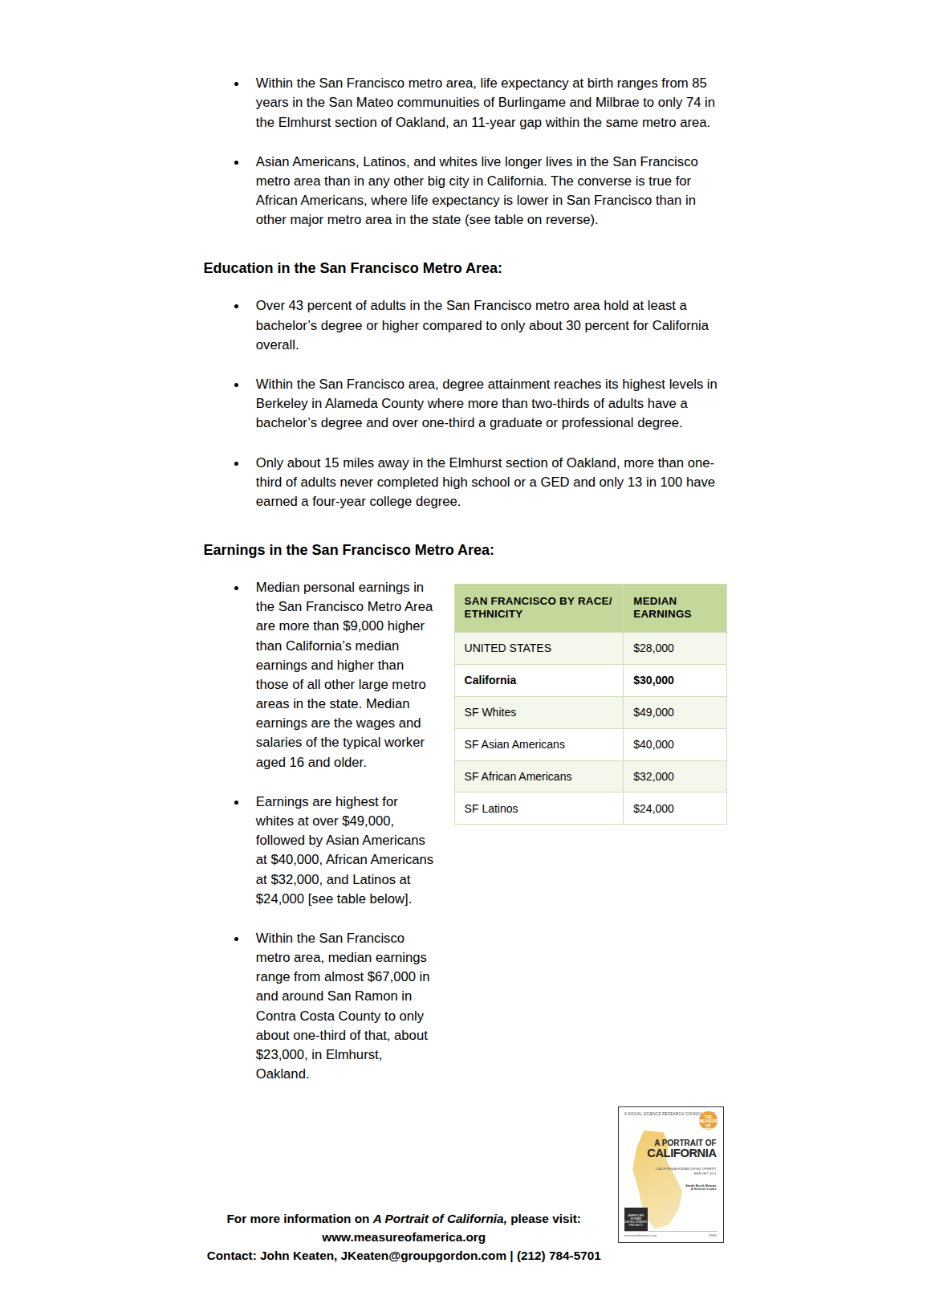Within the San Francisco metro area, life expectancy at birth ranges from 85 years in the San Mateo communuities of Burlingame and Milbrae to only 74 in the Elmhurst section of Oakland, an 11-year gap within the same metro area.
Asian Americans, Latinos, and whites live longer lives in the San Francisco metro area than in any other big city in California. The converse is true for African Americans, where life expectancy is lower in San Francisco than in other major metro area in the state (see table on reverse).
Education in the San Francisco Metro Area:
Over 43 percent of adults in the San Francisco metro area hold at least a bachelor’s degree or higher compared to only about 30 percent for California overall.
Within the San Francisco area, degree attainment reaches its highest levels in Berkeley in Alameda County where more than two-thirds of adults have a bachelor’s degree and over one-third a graduate or professional degree.
Only about 15 miles away in the Elmhurst section of Oakland, more than one-third of adults never completed high school or a GED and only 13 in 100 have earned a four-year college degree.
Earnings in the San Francisco Metro Area:
| SAN FRANCISCO BY RACE/ ETHNICITY | MEDIAN EARNINGS |
| --- | --- |
| UNITED STATES | $28,000 |
| California | $30,000 |
| SF Whites | $49,000 |
| SF Asian Americans | $40,000 |
| SF African Americans | $32,000 |
| SF Latinos | $24,000 |
Median personal earnings in the San Francisco Metro Area are more than $9,000 higher than California’s median earnings and higher than those of all other large metro areas in the state. Median earnings are the wages and salaries of the typical worker aged 16 and older.
Earnings are highest for whites at over $49,000, followed by Asian Americans at $40,000, African Americans at $32,000, and Latinos at $24,000 [see table below].
Within the San Francisco metro area, median earnings range from almost $67,000 in and around San Ramon in Contra Costa County to only about one-third of that, about $23,000, in Elmhurst, Oakland.
A SOCIAL SCIENCE RESEARCH COUNCIL BOOK
THE
MEASURE
OF
AMERICA
A PORTRAIT OF CALIFORNIA
CALIFORNIA HUMAN DEVELOPMENT REPORT 2011
Sarah Burd-Sharps
& Kristen Lewis
AMERICAN
HUMAN
DEVELOPMENT
PROJECT
measureofamerica.org SSRC
For more information on A Portrait of California, please visit: www.measureofamerica.org
Contact: John Keaten, JKeaten@groupgordon.com | (212) 784-5701